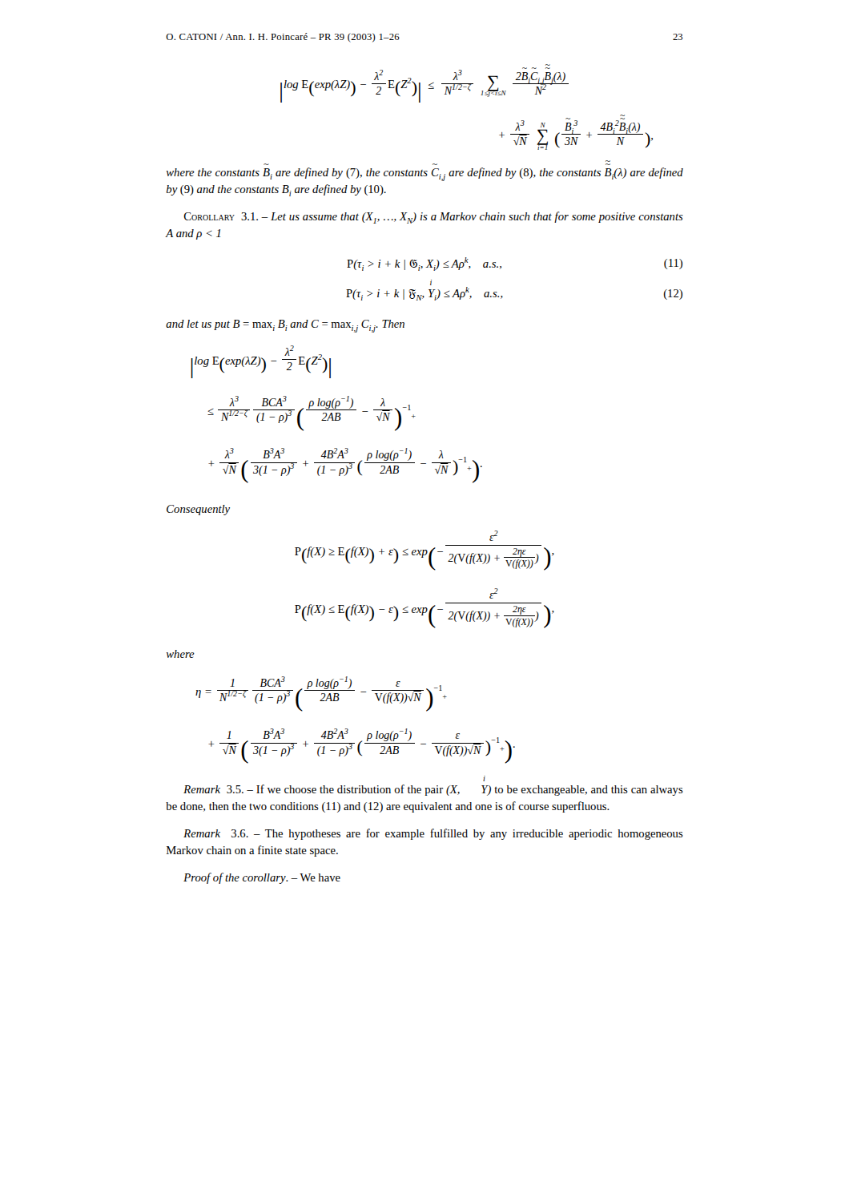O. CATONI / Ann. I. H. Poincaré – PR 39 (2003) 1–26 23
|log E(exp(λZ)) − λ22 E(Z2)| ≤ λ3 N1/2−ζ ∑1≤j<i≤N 2~Bi~Ci,j~~Bj(λ) N2
+ λ3√N N∑i=1 (~Bi33N + 4˘Bi2~~Bi(λ) N),
where the constants ~Bi are defined by (7), the constants ~Ci,j are defined by (8), the constants ~~Bi(λ) are defined by (9) and the constants ˘Bi are defined by (10).
Corollary 3.1. – Let us assume that (X1, …, XN) is a Markov chain such that for some positive constants A and ρ < 1
P(τi > i + k | 𝔊i, Xi) ≤ Aρk, a.s.,
(11)
P(τi > i + k | 𝔉N, i Yi) ≤ Aρk, a.s.,
(12)
and let us put B = maxi Bi and C = maxi,j Ci,j. Then
|log E(exp(λZ)) − λ22 E(Z2)|
≤ λ3 N1/2−ζ BCA3(1 − ρ)3(ρ log(ρ−1) 2AB − λ√N)−1+
+ λ3√N(B3A33(1 − ρ)3 + 4B2A3(1 − ρ)3(ρ log(ρ−1) 2AB − λ√N)−1+).
Consequently
P(f(X) ≥ E(f(X)) + ε) ≤ exp(−ε22(V(f(X)) + 2ηε V(f(X)))),
P(f(X) ≤ E(f(X)) − ε) ≤ exp(−ε22(V(f(X)) + 2ηε V(f(X)))),
where
η = 1 N1/2−ζ BCA3(1 − ρ)3(ρ log(ρ−1) 2AB − εV(f(X))√N)−1+
+ 1√N(B3A33(1 − ρ)3 + 4B2A3(1 − ρ)3(ρ log(ρ−1) 2AB − εV(f(X))√N)−1+).
Remark 3.5. – If we choose the distribution of the pair (X, i Y) to be exchangeable, and this can always be done, then the two conditions (11) and (12) are equivalent and one is of course superfluous.
Remark 3.6. – The hypotheses are for example fulfilled by any irreducible aperiodic homogeneous Markov chain on a finite state space.
Proof of the corollary. – We have